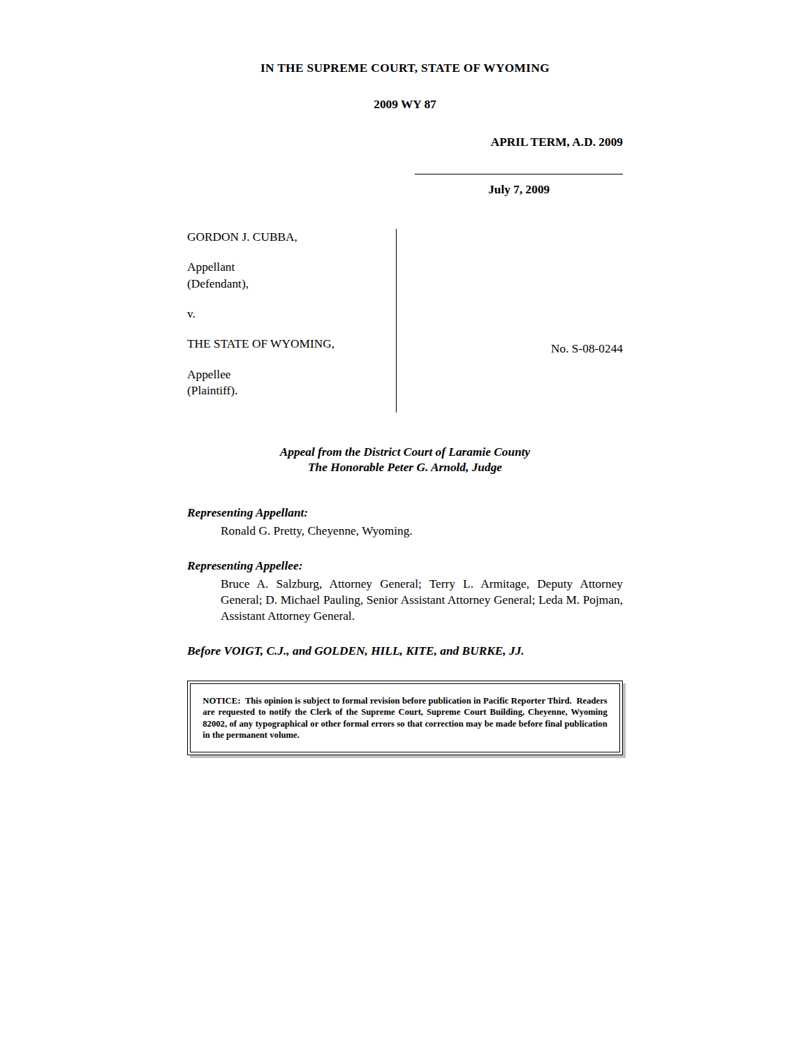IN THE SUPREME COURT, STATE OF WYOMING
2009 WY 87
APRIL TERM, A.D. 2009
July 7, 2009
| GORDON J. CUBBA, Appellant (Defendant), v. THE STATE OF WYOMING, Appellee (Plaintiff). | No. S-08-0244 |
Appeal from the District Court of Laramie County
The Honorable Peter G. Arnold, Judge
Representing Appellant:
Ronald G. Pretty, Cheyenne, Wyoming.
Representing Appellee:
Bruce A. Salzburg, Attorney General; Terry L. Armitage, Deputy Attorney General; D. Michael Pauling, Senior Assistant Attorney General; Leda M. Pojman, Assistant Attorney General.
Before VOIGT, C.J., and GOLDEN, HILL, KITE, and BURKE, JJ.
NOTICE: This opinion is subject to formal revision before publication in Pacific Reporter Third. Readers are requested to notify the Clerk of the Supreme Court, Supreme Court Building, Cheyenne, Wyoming 82002, of any typographical or other formal errors so that correction may be made before final publication in the permanent volume.